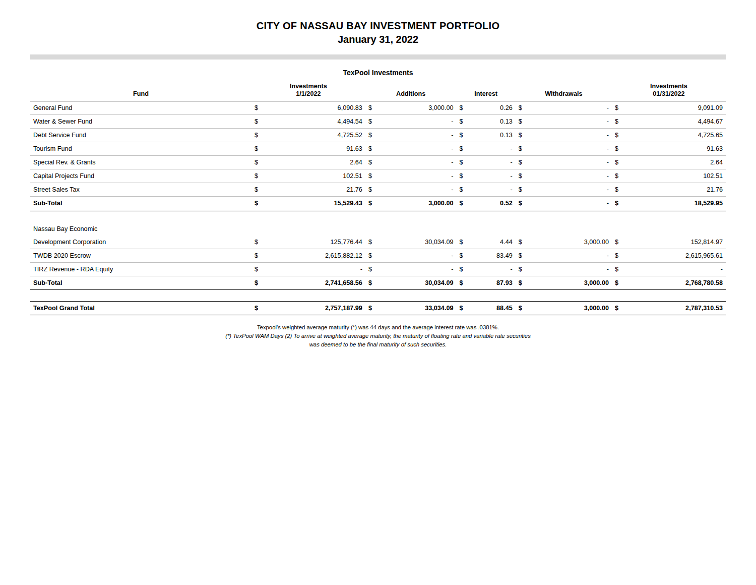CITY OF NASSAU BAY INVESTMENT PORTFOLIO
January 31, 2022
TexPool Investments
| Fund | Investments 1/1/2022 | Additions | Interest | Withdrawals | Investments 01/31/2022 |
| --- | --- | --- | --- | --- | --- |
| General Fund | $ | 6,090.83 | $ | 3,000.00 | $ | 0.26 | $ | - | $ | 9,091.09 |
| Water & Sewer Fund | $ | 4,494.54 | $ | - | $ | 0.13 | $ | - | $ | 4,494.67 |
| Debt Service Fund | $ | 4,725.52 | $ | - | $ | 0.13 | $ | - | $ | 4,725.65 |
| Tourism Fund | $ | 91.63 | $ | - | $ | - | $ | - | $ | 91.63 |
| Special Rev. & Grants | $ | 2.64 | $ | - | $ | - | $ | - | $ | 2.64 |
| Capital Projects Fund | $ | 102.51 | $ | - | $ | - | $ | - | $ | 102.51 |
| Street Sales Tax | $ | 21.76 | $ | - | $ | - | $ | - | $ | 21.76 |
| Sub-Total | $ | 15,529.43 | $ | 3,000.00 | $ | 0.52 | $ | - | $ | 18,529.95 |
| Nassau Bay Economic | | | | | | | | | | |
| Development Corporation | $ | 125,776.44 | $ | 30,034.09 | $ | 4.44 | $ | 3,000.00 | $ | 152,814.97 |
| TWDB 2020 Escrow | $ | 2,615,882.12 | $ | - | $ | 83.49 | $ | - | $ | 2,615,965.61 |
| TIRZ Revenue - RDA Equity | $ | - | $ | - | $ | - | $ | - | $ | - |
| Sub-Total | $ | 2,741,658.56 | $ | 30,034.09 | $ | 87.93 | $ | 3,000.00 | $ | 2,768,780.58 |
| TexPool Grand Total | $ | 2,757,187.99 | $ | 33,034.09 | $ | 88.45 | $ | 3,000.00 | $ | 2,787,310.53 |
Texpool's weighted average maturity (*) was 44 days and the average interest rate was .0381%.
(*) TexPool WAM Days (2) To arrive at weighted average maturity, the maturity of floating rate and variable rate securities
was deemed to be the final maturity of such securities.